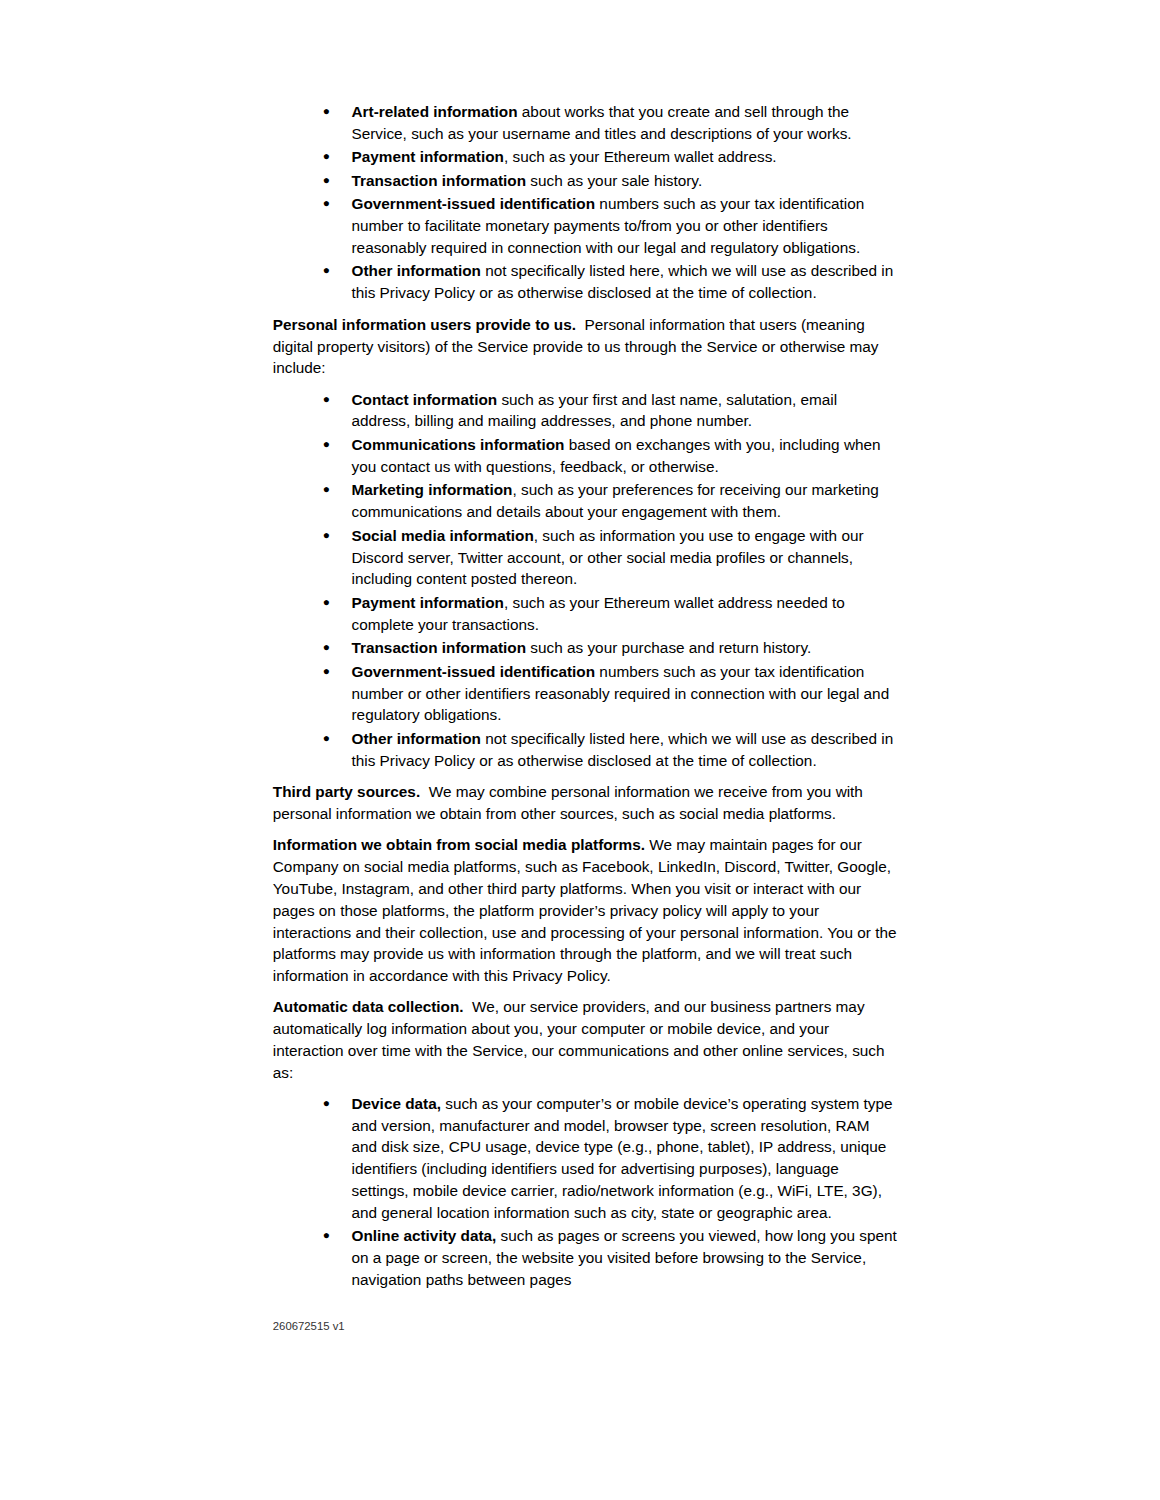Art-related information about works that you create and sell through the Service, such as your username and titles and descriptions of your works.
Payment information, such as your Ethereum wallet address.
Transaction information such as your sale history.
Government-issued identification numbers such as your tax identification number to facilitate monetary payments to/from you or other identifiers reasonably required in connection with our legal and regulatory obligations.
Other information not specifically listed here, which we will use as described in this Privacy Policy or as otherwise disclosed at the time of collection.
Personal information users provide to us. Personal information that users (meaning digital property visitors) of the Service provide to us through the Service or otherwise may include:
Contact information such as your first and last name, salutation, email address, billing and mailing addresses, and phone number.
Communications information based on exchanges with you, including when you contact us with questions, feedback, or otherwise.
Marketing information, such as your preferences for receiving our marketing communications and details about your engagement with them.
Social media information, such as information you use to engage with our Discord server, Twitter account, or other social media profiles or channels, including content posted thereon.
Payment information, such as your Ethereum wallet address needed to complete your transactions.
Transaction information such as your purchase and return history.
Government-issued identification numbers such as your tax identification number or other identifiers reasonably required in connection with our legal and regulatory obligations.
Other information not specifically listed here, which we will use as described in this Privacy Policy or as otherwise disclosed at the time of collection.
Third party sources. We may combine personal information we receive from you with personal information we obtain from other sources, such as social media platforms.
Information we obtain from social media platforms. We may maintain pages for our Company on social media platforms, such as Facebook, LinkedIn, Discord, Twitter, Google, YouTube, Instagram, and other third party platforms. When you visit or interact with our pages on those platforms, the platform provider’s privacy policy will apply to your interactions and their collection, use and processing of your personal information. You or the platforms may provide us with information through the platform, and we will treat such information in accordance with this Privacy Policy.
Automatic data collection. We, our service providers, and our business partners may automatically log information about you, your computer or mobile device, and your interaction over time with the Service, our communications and other online services, such as:
Device data, such as your computer’s or mobile device’s operating system type and version, manufacturer and model, browser type, screen resolution, RAM and disk size, CPU usage, device type (e.g., phone, tablet), IP address, unique identifiers (including identifiers used for advertising purposes), language settings, mobile device carrier, radio/network information (e.g., WiFi, LTE, 3G), and general location information such as city, state or geographic area.
Online activity data, such as pages or screens you viewed, how long you spent on a page or screen, the website you visited before browsing to the Service, navigation paths between pages
260672515 v1